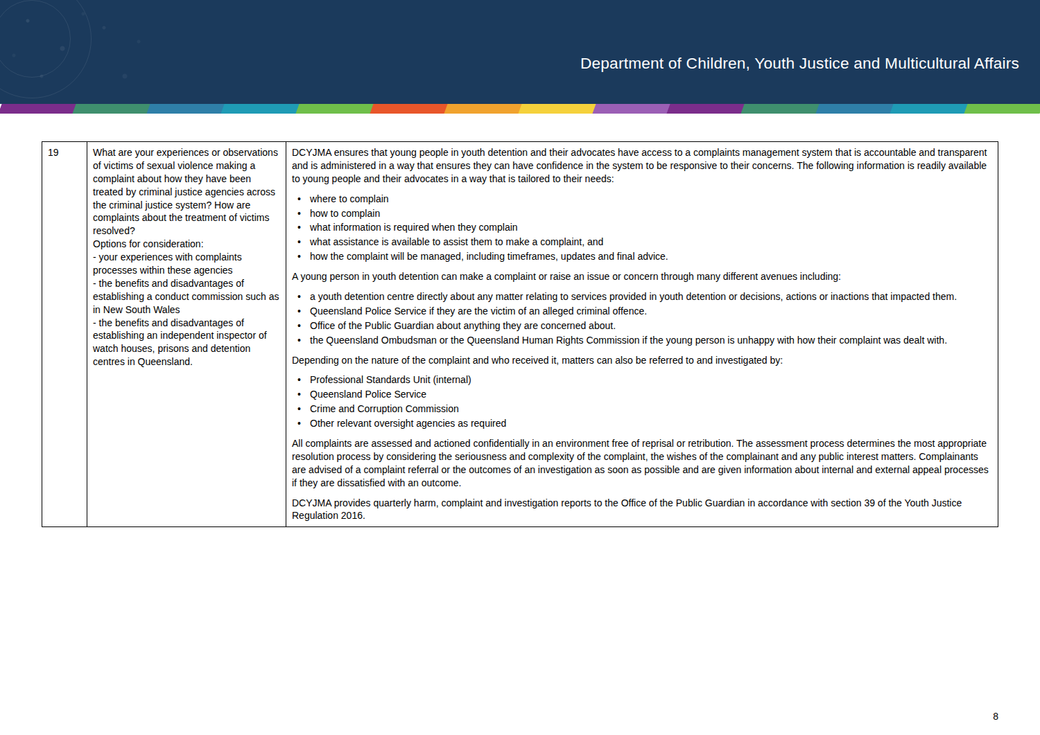Department of Children, Youth Justice and Multicultural Affairs
| 19 | What are your experiences or observations of victims of sexual violence making a complaint about how they have been treated by criminal justice agencies across the criminal justice system? How are complaints about the treatment of victims resolved? Options for consideration: - your experiences with complaints processes within these agencies - the benefits and disadvantages of establishing a conduct commission such as in New South Wales - the benefits and disadvantages of establishing an independent inspector of watch houses, prisons and detention centres in Queensland. | DCYJMA ensures that young people in youth detention and their advocates have access to a complaints management system that is accountable and transparent and is administered in a way that ensures they can have confidence in the system to be responsive to their concerns. The following information is readily available to young people and their advocates in a way that is tailored to their needs: where to complain how to complain what information is required when they complain what assistance is available to assist them to make a complaint, and how the complaint will be managed, including timeframes, updates and final advice. A young person in youth detention can make a complaint or raise an issue or concern through many different avenues including: a youth detention centre directly about any matter relating to services provided in youth detention or decisions, actions or inactions that impacted them. Queensland Police Service if they are the victim of an alleged criminal offence. Office of the Public Guardian about anything they are concerned about. the Queensland Ombudsman or the Queensland Human Rights Commission if the young person is unhappy with how their complaint was dealt with. Depending on the nature of the complaint and who received it, matters can also be referred to and investigated by: Professional Standards Unit (internal) Queensland Police Service Crime and Corruption Commission Other relevant oversight agencies as required All complaints are assessed and actioned confidentially in an environment free of reprisal or retribution. The assessment process determines the most appropriate resolution process by considering the seriousness and complexity of the complaint, the wishes of the complainant and any public interest matters. Complainants are advised of a complaint referral or the outcomes of an investigation as soon as possible and are given information about internal and external appeal processes if they are dissatisfied with an outcome. DCYJMA provides quarterly harm, complaint and investigation reports to the Office of the Public Guardian in accordance with section 39 of the Youth Justice Regulation 2016. |
8